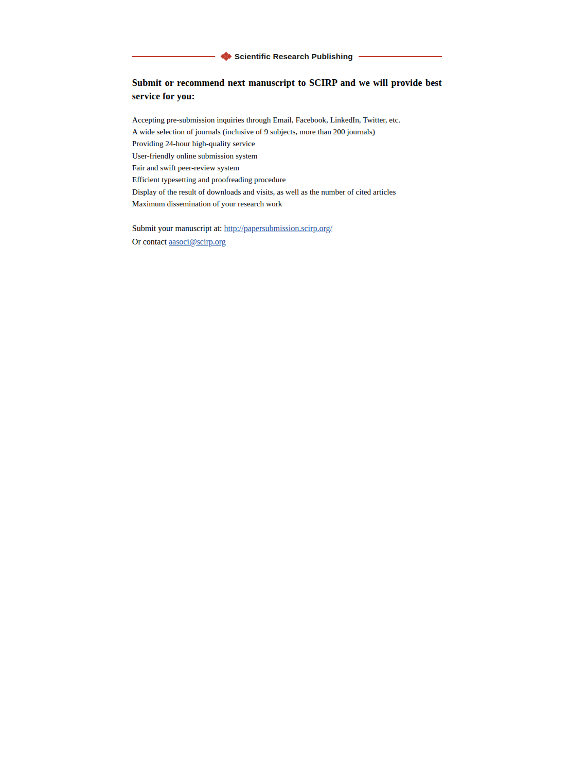Scientific Research Publishing
Submit or recommend next manuscript to SCIRP and we will provide best service for you:
Accepting pre-submission inquiries through Email, Facebook, LinkedIn, Twitter, etc.
A wide selection of journals (inclusive of 9 subjects, more than 200 journals)
Providing 24-hour high-quality service
User-friendly online submission system
Fair and swift peer-review system
Efficient typesetting and proofreading procedure
Display of the result of downloads and visits, as well as the number of cited articles
Maximum dissemination of your research work
Submit your manuscript at: http://papersubmission.scirp.org/
Or contact aasoci@scirp.org